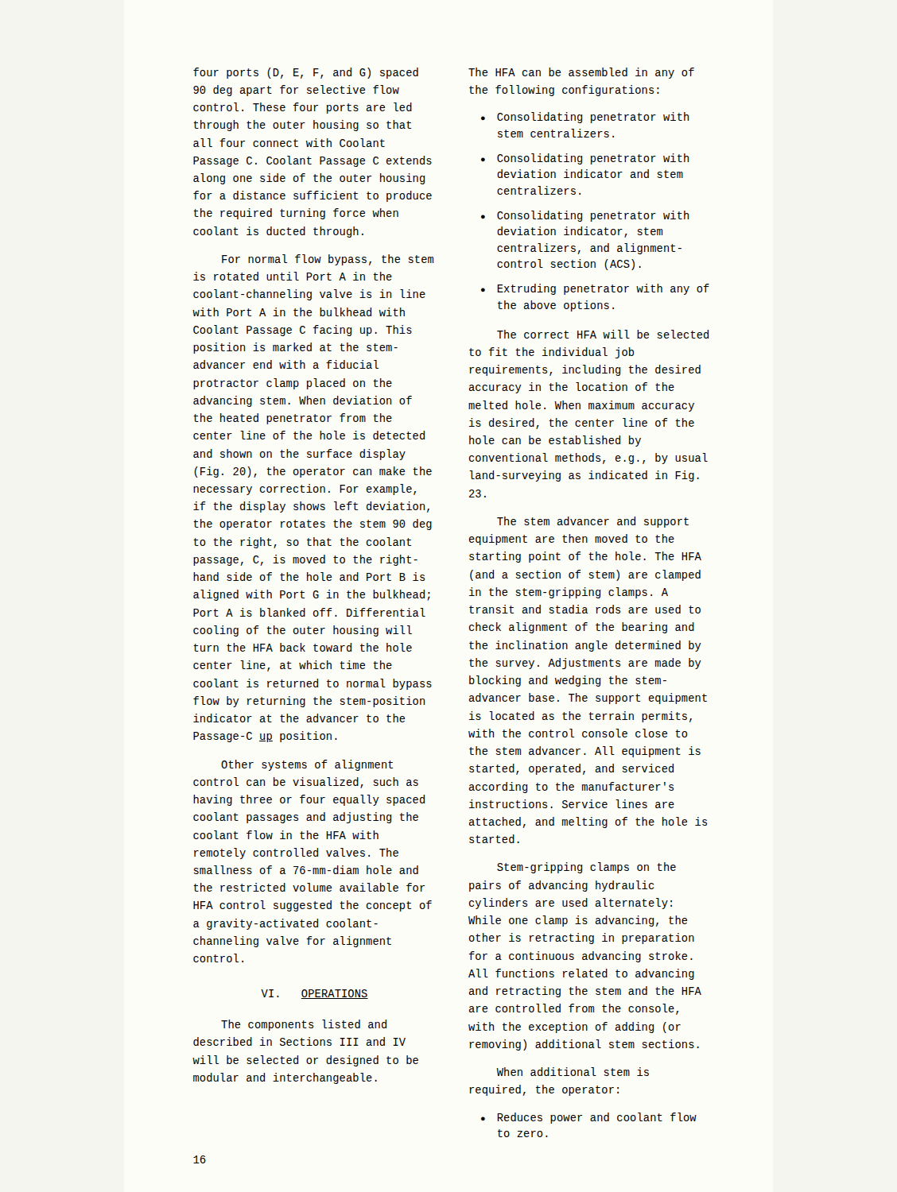four ports (D, E, F, and G) spaced 90 deg apart for selective flow control. These four ports are led through the outer housing so that all four connect with Coolant Passage C. Coolant Passage C extends along one side of the outer housing for a distance sufficient to produce the required turning force when coolant is ducted through.
For normal flow bypass, the stem is rotated until Port A in the coolant-channeling valve is in line with Port A in the bulkhead with Coolant Passage C facing up. This position is marked at the stem-advancer end with a fiducial protractor clamp placed on the advancing stem. When deviation of the heated penetrator from the center line of the hole is detected and shown on the surface display (Fig. 20), the operator can make the necessary correction. For example, if the display shows left deviation, the operator rotates the stem 90 deg to the right, so that the coolant passage, C, is moved to the right-hand side of the hole and Port B is aligned with Port G in the bulkhead; Port A is blanked off. Differential cooling of the outer housing will turn the HFA back toward the hole center line, at which time the coolant is returned to normal bypass flow by returning the stem-position indicator at the advancer to the Passage-C up position.
Other systems of alignment control can be visualized, such as having three or four equally spaced coolant passages and adjusting the coolant flow in the HFA with remotely controlled valves. The smallness of a 76-mm-diam hole and the restricted volume available for HFA control suggested the concept of a gravity-activated coolant-channeling valve for alignment control.
VI. OPERATIONS
The components listed and described in Sections III and IV will be selected or designed to be modular and interchangeable.
The HFA can be assembled in any of the following configurations:
Consolidating penetrator with stem centralizers.
Consolidating penetrator with deviation indicator and stem centralizers.
Consolidating penetrator with deviation indicator, stem centralizers, and alignment-control section (ACS).
Extruding penetrator with any of the above options.
The correct HFA will be selected to fit the individual job requirements, including the desired accuracy in the location of the melted hole. When maximum accuracy is desired, the center line of the hole can be established by conventional methods, e.g., by usual land-surveying as indicated in Fig. 23.
The stem advancer and support equipment are then moved to the starting point of the hole. The HFA (and a section of stem) are clamped in the stem-gripping clamps. A transit and stadia rods are used to check alignment of the bearing and the inclination angle determined by the survey. Adjustments are made by blocking and wedging the stem-advancer base. The support equipment is located as the terrain permits, with the control console close to the stem advancer. All equipment is started, operated, and serviced according to the manufacturer's instructions. Service lines are attached, and melting of the hole is started.
Stem-gripping clamps on the pairs of advancing hydraulic cylinders are used alternately: While one clamp is advancing, the other is retracting in preparation for a continuous advancing stroke. All functions related to advancing and retracting the stem and the HFA are controlled from the console, with the exception of adding (or removing) additional stem sections.
When additional stem is required, the operator:
Reduces power and coolant flow to zero.
16